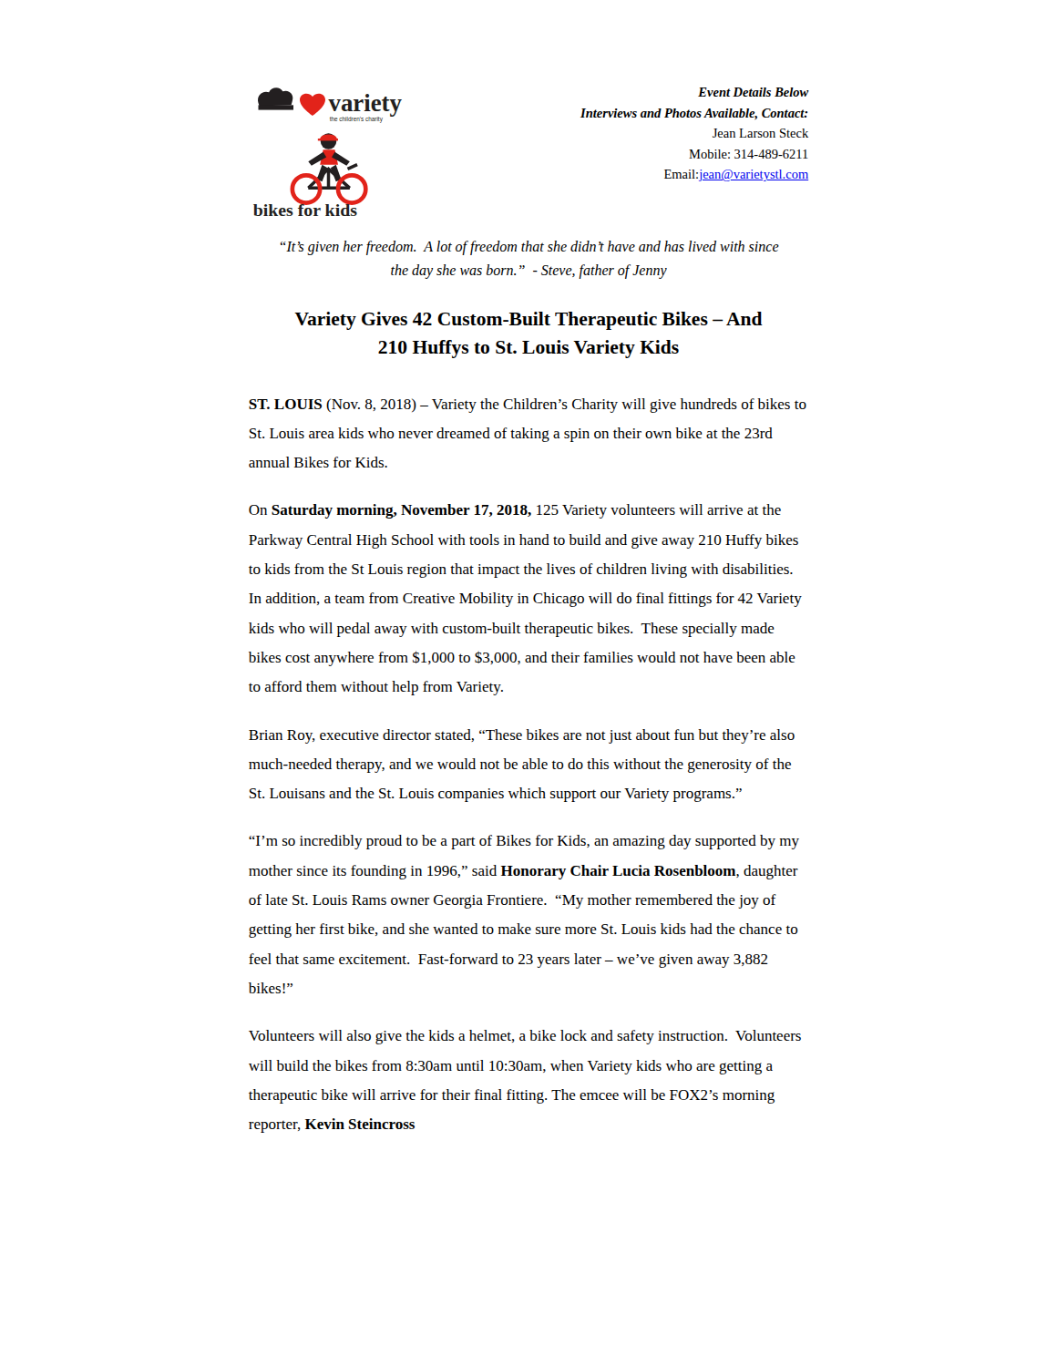variety the children's charity bikes for kids
Event Details Below
Interviews and Photos Available, Contact:
Jean Larson Steck
Mobile: 314-489-6211
Email:jean@varietystl.com
“It’s given her freedom. A lot of freedom that she didn’t have and has lived with since the day she was born.” - Steve, father of Jenny
Variety Gives 42 Custom-Built Therapeutic Bikes – And
210 Huffys to St. Louis Variety Kids
ST. LOUIS (Nov. 8, 2018) – Variety the Children’s Charity will give hundreds of bikes to St. Louis area kids who never dreamed of taking a spin on their own bike at the 23rd annual Bikes for Kids.
On Saturday morning, November 17, 2018, 125 Variety volunteers will arrive at the Parkway Central High School with tools in hand to build and give away 210 Huffy bikes to kids from the St Louis region that impact the lives of children living with disabilities. In addition, a team from Creative Mobility in Chicago will do final fittings for 42 Variety kids who will pedal away with custom-built therapeutic bikes. These specially made bikes cost anywhere from $1,000 to $3,000, and their families would not have been able to afford them without help from Variety.
Brian Roy, executive director stated, “These bikes are not just about fun but they’re also much-needed therapy, and we would not be able to do this without the generosity of the St. Louisans and the St. Louis companies which support our Variety programs.”
“I’m so incredibly proud to be a part of Bikes for Kids, an amazing day supported by my mother since its founding in 1996,” said Honorary Chair Lucia Rosenbloom, daughter of late St. Louis Rams owner Georgia Frontiere. “My mother remembered the joy of getting her first bike, and she wanted to make sure more St. Louis kids had the chance to feel that same excitement. Fast-forward to 23 years later – we’ve given away 3,882 bikes!”
Volunteers will also give the kids a helmet, a bike lock and safety instruction. Volunteers will build the bikes from 8:30am until 10:30am, when Variety kids who are getting a therapeutic bike will arrive for their final fitting. The emcee will be FOX2’s morning reporter, Kevin Steincross